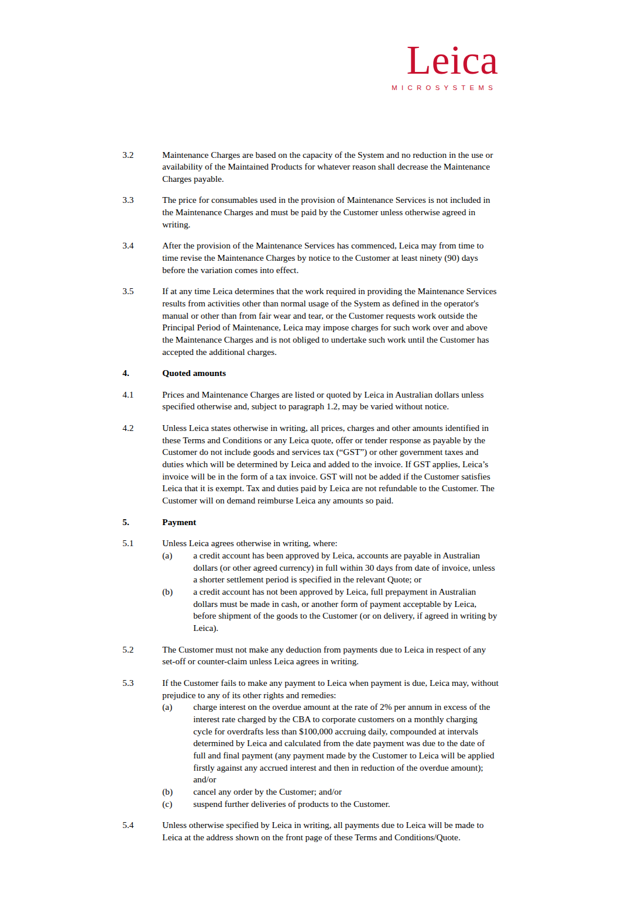Leica MICROSYSTEMS
3.2
Maintenance Charges are based on the capacity of the System and no reduction in the use or availability of the Maintained Products for whatever reason shall decrease the Maintenance Charges payable.
3.3
The price for consumables used in the provision of Maintenance Services is not included in the Maintenance Charges and must be paid by the Customer unless otherwise agreed in writing.
3.4
After the provision of the Maintenance Services has commenced, Leica may from time to time revise the Maintenance Charges by notice to the Customer at least ninety (90) days before the variation comes into effect.
3.5
If at any time Leica determines that the work required in providing the Maintenance Services results from activities other than normal usage of the System as defined in the operator's manual or other than from fair wear and tear, or the Customer requests work outside the Principal Period of Maintenance, Leica may impose charges for such work over and above the Maintenance Charges and is not obliged to undertake such work until the Customer has accepted the additional charges.
4.
Quoted amounts
4.1
Prices and Maintenance Charges are listed or quoted by Leica in Australian dollars unless specified otherwise and, subject to paragraph 1.2, may be varied without notice.
4.2
Unless Leica states otherwise in writing, all prices, charges and other amounts identified in these Terms and Conditions or any Leica quote, offer or tender response as payable by the Customer do not include goods and services tax (“GST”) or other government taxes and duties which will be determined by Leica and added to the invoice. If GST applies, Leica’s invoice will be in the form of a tax invoice. GST will not be added if the Customer satisfies Leica that it is exempt. Tax and duties paid by Leica are not refundable to the Customer. The Customer will on demand reimburse Leica any amounts so paid.
5.
Payment
5.1
Unless Leica agrees otherwise in writing, where:
(a)
a credit account has been approved by Leica, accounts are payable in Australian dollars (or other agreed currency) in full within 30 days from date of invoice, unless a shorter settlement period is specified in the relevant Quote; or
(b)
a credit account has not been approved by Leica, full prepayment in Australian dollars must be made in cash, or another form of payment acceptable by Leica, before shipment of the goods to the Customer (or on delivery, if agreed in writing by Leica).
5.2
The Customer must not make any deduction from payments due to Leica in respect of any set-off or counter-claim unless Leica agrees in writing.
5.3
If the Customer fails to make any payment to Leica when payment is due, Leica may, without prejudice to any of its other rights and remedies:
(a)
charge interest on the overdue amount at the rate of 2% per annum in excess of the interest rate charged by the CBA to corporate customers on a monthly charging cycle for overdrafts less than $100,000 accruing daily, compounded at intervals determined by Leica and calculated from the date payment was due to the date of full and final payment (any payment made by the Customer to Leica will be applied firstly against any accrued interest and then in reduction of the overdue amount); and/or
(b)
cancel any order by the Customer; and/or
(c)
suspend further deliveries of products to the Customer.
5.4
Unless otherwise specified by Leica in writing, all payments due to Leica will be made to Leica at the address shown on the front page of these Terms and Conditions/Quote.